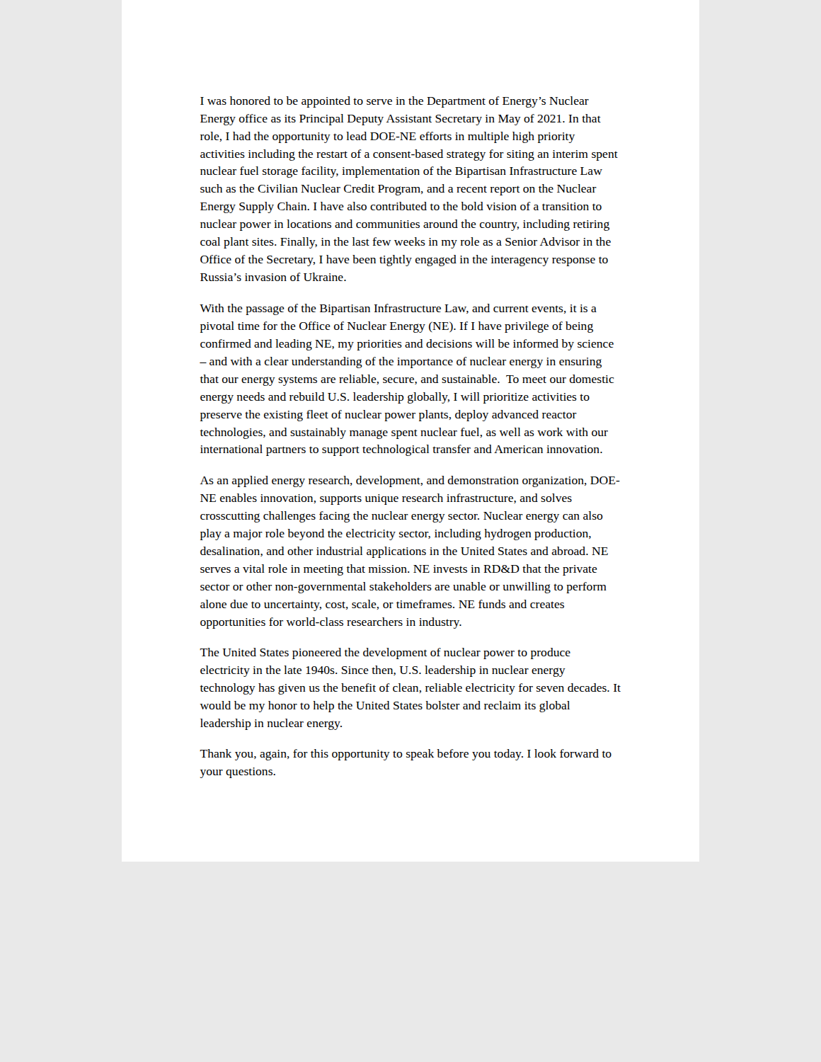I was honored to be appointed to serve in the Department of Energy’s Nuclear Energy office as its Principal Deputy Assistant Secretary in May of 2021. In that role, I had the opportunity to lead DOE-NE efforts in multiple high priority activities including the restart of a consent-based strategy for siting an interim spent nuclear fuel storage facility, implementation of the Bipartisan Infrastructure Law such as the Civilian Nuclear Credit Program, and a recent report on the Nuclear Energy Supply Chain. I have also contributed to the bold vision of a transition to nuclear power in locations and communities around the country, including retiring coal plant sites. Finally, in the last few weeks in my role as a Senior Advisor in the Office of the Secretary, I have been tightly engaged in the interagency response to Russia’s invasion of Ukraine.
With the passage of the Bipartisan Infrastructure Law, and current events, it is a pivotal time for the Office of Nuclear Energy (NE). If I have privilege of being confirmed and leading NE, my priorities and decisions will be informed by science – and with a clear understanding of the importance of nuclear energy in ensuring that our energy systems are reliable, secure, and sustainable. To meet our domestic energy needs and rebuild U.S. leadership globally, I will prioritize activities to preserve the existing fleet of nuclear power plants, deploy advanced reactor technologies, and sustainably manage spent nuclear fuel, as well as work with our international partners to support technological transfer and American innovation.
As an applied energy research, development, and demonstration organization, DOE-NE enables innovation, supports unique research infrastructure, and solves crosscutting challenges facing the nuclear energy sector. Nuclear energy can also play a major role beyond the electricity sector, including hydrogen production, desalination, and other industrial applications in the United States and abroad. NE serves a vital role in meeting that mission. NE invests in RD&D that the private sector or other non-governmental stakeholders are unable or unwilling to perform alone due to uncertainty, cost, scale, or timeframes. NE funds and creates opportunities for world-class researchers in industry.
The United States pioneered the development of nuclear power to produce electricity in the late 1940s. Since then, U.S. leadership in nuclear energy technology has given us the benefit of clean, reliable electricity for seven decades. It would be my honor to help the United States bolster and reclaim its global leadership in nuclear energy.
Thank you, again, for this opportunity to speak before you today. I look forward to your questions.